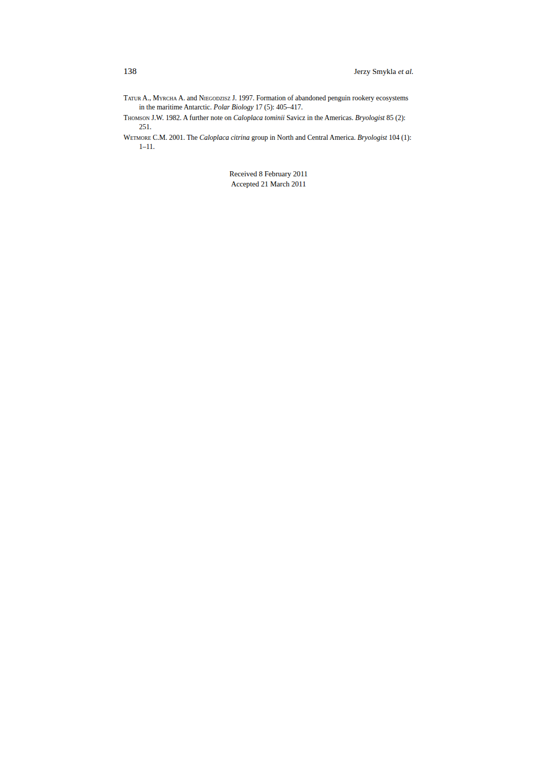138 Jerzy Smykla et al.
Tatur A., Myrcha A. and Niegodzisz J. 1997. Formation of abandoned penguin rookery ecosystems in the maritime Antarctic. Polar Biology 17 (5): 405–417.
Thomson J.W. 1982. A further note on Caloplaca tominii Savicz in the Americas. Bryologist 85 (2): 251.
Wetmore C.M. 2001. The Caloplaca citrina group in North and Central America. Bryologist 104 (1): 1–11.
Received 8 February 2011
Accepted 21 March 2011